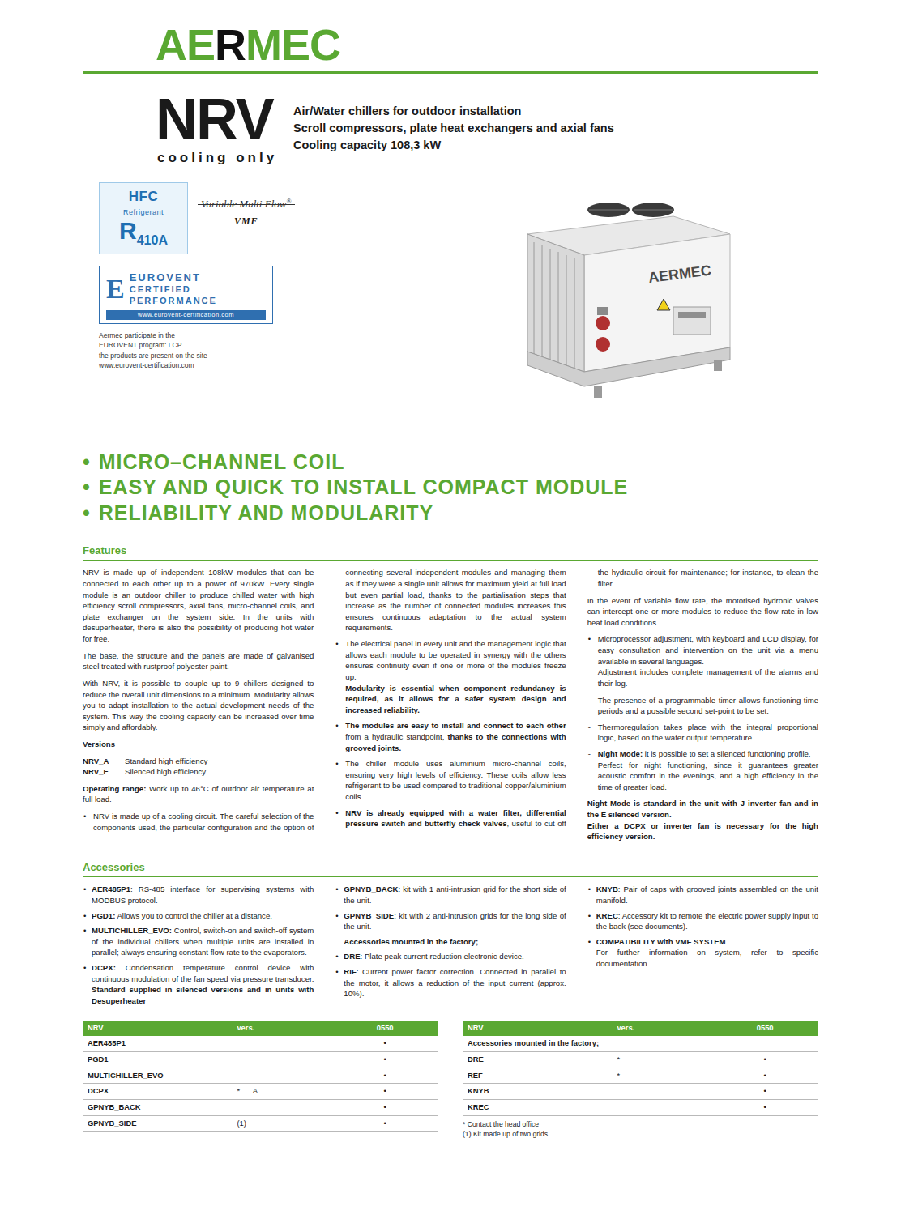AERMEC
NRV
cooling only
Air/Water chillers for outdoor installation
Scroll compressors, plate heat exchangers and axial fans
Cooling capacity 108,3 kW
HFC
Refrigerant
R410A
Variable Multi Flow®
VMF
E
EUROVENT
CERTIFIED
PERFORMANCE
www.eurovent-certification.com
Aermec participate in the
EUROVENT program: LCP
the products are present on the site
www.eurovent-certification.com
AERMEC
MICRO–CHANNEL COIL
EASY AND QUICK TO INSTALL COMPACT MODULE
RELIABILITY AND MODULARITY
Features
NRV is made up of independent 108kW modules that can be connected to each other up to a power of 970kW. Every single module is an outdoor chiller to produce chilled water with high efficiency scroll compressors, axial fans, micro-channel coils, and plate exchanger on the system side. In the units with desuperheater, there is also the possibility of producing hot water for free.
The base, the structure and the panels are made of galvanised steel treated with rustproof polyester paint.
With NRV, it is possible to couple up to 9 chillers designed to reduce the overall unit dimensions to a minimum. Modularity allows you to adapt installation to the actual development needs of the system. This way the cooling capacity can be increased over time simply and affordably.
Versions
NRV_AStandard high efficiency
NRV_ESilenced high efficiency
Operating range: Work up to 46°C of outdoor air temperature at full load.
NRV is made up of a cooling circuit. The careful selection of the components used, the particular configuration and the option of connecting several independent modules and managing them as if they were a single unit allows for maximum yield at full load but even partial load, thanks to the partialisation steps that increase as the number of connected modules increases this ensures continuous adaptation to the actual system requirements.
The electrical panel in every unit and the management logic that allows each module to be operated in synergy with the others ensures continuity even if one or more of the modules freeze up.
Modularity is essential when component redundancy is required, as it allows for a safer system design and increased reliability.
The modules are easy to install and connect to each other from a hydraulic standpoint, thanks to the connections with grooved joints.
The chiller module uses aluminium micro-channel coils, ensuring very high levels of efficiency. These coils allow less refrigerant to be used compared to traditional copper/aluminium coils.
NRV is already equipped with a water filter, differential pressure switch and butterfly check valves, useful to cut off the hydraulic circuit for maintenance; for instance, to clean the filter.
In the event of variable flow rate, the motorised hydronic valves can intercept one or more modules to reduce the flow rate in low heat load conditions.
Microprocessor adjustment, with keyboard and LCD display, for easy consultation and intervention on the unit via a menu available in several languages.
Adjustment includes complete management of the alarms and their log.
The presence of a programmable timer allows functioning time periods and a possible second set-point to be set.
Thermoregulation takes place with the integral proportional logic, based on the water output temperature.
Night Mode: it is possible to set a silenced functioning profile.
Perfect for night functioning, since it guarantees greater acoustic comfort in the evenings, and a high efficiency in the time of greater load.
Night Mode is standard in the unit with J inverter fan and in the E silenced version.
Either a DCPX or inverter fan is necessary for the high efficiency version.
Accessories
AER485P1: RS-485 interface for supervising systems with MODBUS protocol.
PGD1: Allows you to control the chiller at a distance.
MULTICHILLER_EVO: Control, switch-on and switch-off system of the individual chillers when multiple units are installed in parallel; always ensuring constant flow rate to the evaporators.
DCPX: Condensation temperature control device with continuous modulation of the fan speed via pressure transducer. Standard supplied in silenced versions and in units with Desuperheater
GPNYB_BACK: kit with 1 anti-intrusion grid for the short side of the unit.
GPNYB_SIDE: kit with 2 anti-intrusion grids for the long side of the unit.
Accessories mounted in the factory;
DRE: Plate peak current reduction electronic device.
RIF: Current power factor correction. Connected in parallel to the motor, it allows a reduction of the input current (approx. 10%).
KNYB: Pair of caps with grooved joints assembled on the unit manifold.
KREC: Accessory kit to remote the electric power supply input to the back (see documents).
COMPATIBILITY with VMF SYSTEM
For further information on system, refer to specific documentation.
| NRV | vers. | 0550 |
| --- | --- | --- |
| AER485P1 | | • |
| PGD1 | | • |
| MULTICHILLER_EVO | | • |
| DCPX | * A | • |
| GPNYB_BACK | | • |
| GPNYB_SIDE | (1) | • |
| NRV | vers. | 0550 |
| --- | --- | --- |
| Accessories mounted in the factory; |
| DRE | * | • |
| REF | * | • |
| KNYB | | • |
| KREC | | • |
* Contact the head office
(1) Kit made up of two grids